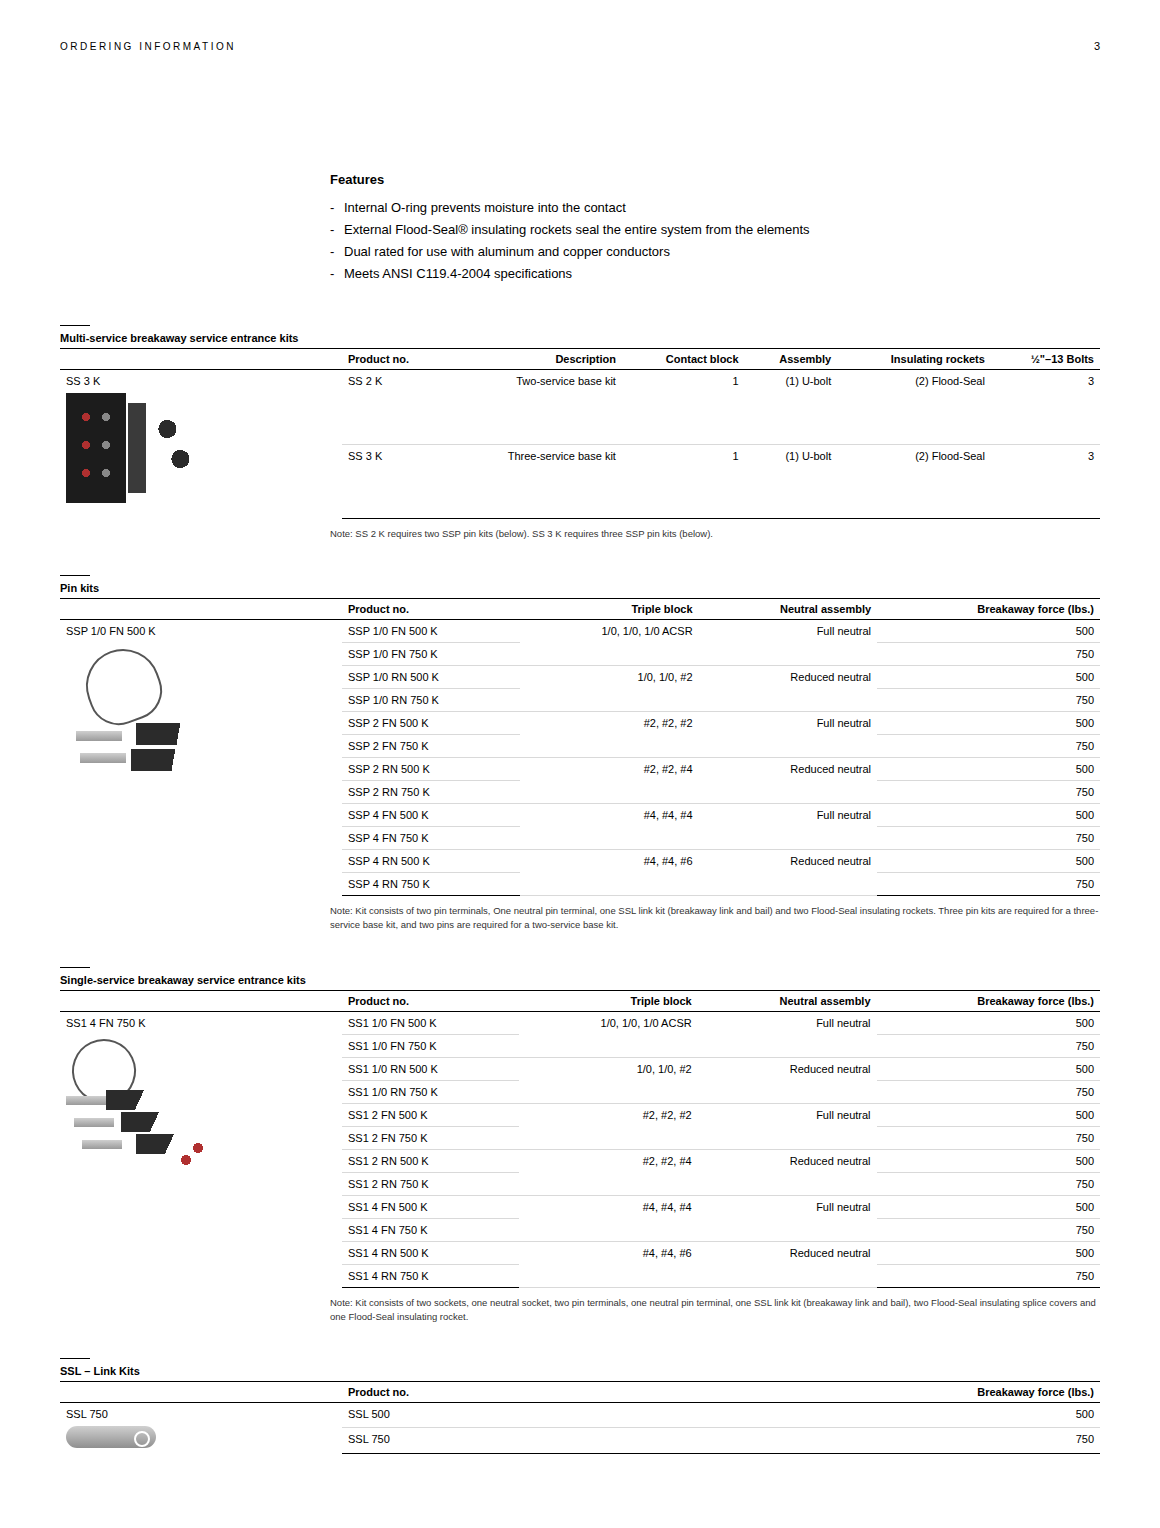ORDERING INFORMATION 3
Features
Internal O-ring prevents moisture into the contact
External Flood-Seal® insulating rockets seal the entire system from the elements
Dual rated for use with aluminum and copper conductors
Meets ANSI C119.4-2004 specifications
Multi-service breakaway service entrance kits
| | Product no. | Description | Contact block | Assembly | Insulating rockets | ½"–13 Bolts |
| --- | --- | --- | --- | --- | --- | --- |
| SS 3 K | SS 2 K | Two-service base kit | 1 | (1) U-bolt | (2) Flood-Seal | 3 |
| SS 3 K | Three-service base kit | 1 | (1) U-bolt | (2) Flood-Seal | 3 |
Note: SS 2 K requires two SSP pin kits (below). SS 3 K requires three SSP pin kits (below).
Pin kits
| | Product no. | Triple block | Neutral assembly | Breakaway force (lbs.) |
| --- | --- | --- | --- | --- |
| SSP 1/0 FN 500 K | SSP 1/0 FN 500 K | 1/0, 1/0, 1/0 ACSR | Full neutral | 500 |
| SSP 1/0 FN 750 K | 750 |
| SSP 1/0 RN 500 K | 1/0, 1/0, #2 | Reduced neutral | 500 |
| SSP 1/0 RN 750 K | 750 |
| SSP 2 FN 500 K | #2, #2, #2 | Full neutral | 500 |
| SSP 2 FN 750 K | 750 |
| SSP 2 RN 500 K | #2, #2, #4 | Reduced neutral | 500 |
| SSP 2 RN 750 K | 750 |
| SSP 4 FN 500 K | #4, #4, #4 | Full neutral | 500 |
| SSP 4 FN 750 K | 750 |
| SSP 4 RN 500 K | #4, #4, #6 | Reduced neutral | 500 |
| SSP 4 RN 750 K | 750 |
Note: Kit consists of two pin terminals, One neutral pin terminal, one SSL link kit (breakaway link and bail) and two Flood-Seal insulating rockets. Three pin kits are required for a three-service base kit, and two pins are required for a two-service base kit.
Single-service breakaway service entrance kits
| | Product no. | Triple block | Neutral assembly | Breakaway force (lbs.) |
| --- | --- | --- | --- | --- |
| SS1 4 FN 750 K | SS1 1/0 FN 500 K | 1/0, 1/0, 1/0 ACSR | Full neutral | 500 |
| SS1 1/0 FN 750 K | 750 |
| SS1 1/0 RN 500 K | 1/0, 1/0, #2 | Reduced neutral | 500 |
| SS1 1/0 RN 750 K | 750 |
| SS1 2 FN 500 K | #2, #2, #2 | Full neutral | 500 |
| SS1 2 FN 750 K | 750 |
| SS1 2 RN 500 K | #2, #2, #4 | Reduced neutral | 500 |
| SS1 2 RN 750 K | 750 |
| SS1 4 FN 500 K | #4, #4, #4 | Full neutral | 500 |
| SS1 4 FN 750 K | 750 |
| SS1 4 RN 500 K | #4, #4, #6 | Reduced neutral | 500 |
| SS1 4 RN 750 K | 750 |
Note: Kit consists of two sockets, one neutral socket, two pin terminals, one neutral pin terminal, one SSL link kit (breakaway link and bail), two Flood-Seal insulating splice covers and one Flood-Seal insulating rocket.
SSL – Link Kits
| | Product no. | Breakaway force (lbs.) |
| --- | --- | --- |
| SSL 750 | SSL 500 | 500 |
| SSL 750 | 750 |